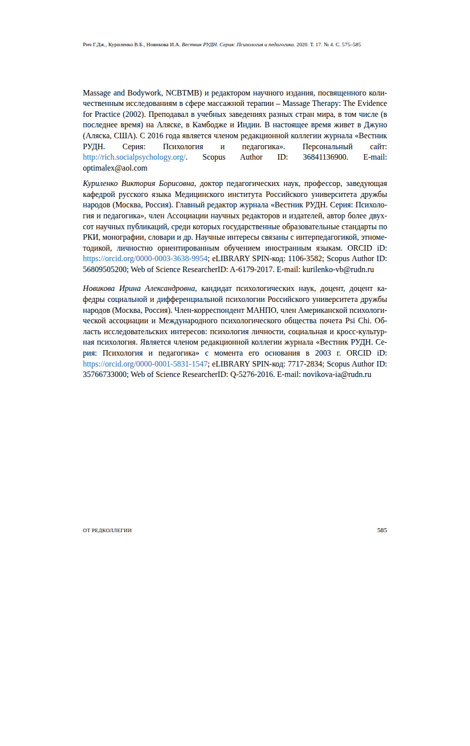Рич Г.Дж., Куриленко В.Б., Новикова И.А. Вестник РУДН. Серия: Психология и педагогика. 2020. Т. 17. № 4. С. 575–585
Massage and Bodywork, NCBTMB) и редактором научного издания, посвященного количественным исследованиям в сфере массажной терапии – Massage Therapy: The Evidence for Practice (2002). Преподавал в учебных заведениях разных стран мира, в том числе (в последнее время) на Аляске, в Камбодже и Индии. В настоящее время живет в Джуно (Аляска, США). С 2016 года является членом редакционной коллегии журнала «Вестник РУДН. Серия: Психология и педагогика». Персональный сайт: http://rich.socialpsychology.org/. Scopus Author ID: 36841136900. E-mail: optimalex@aol.com
Куриленко Виктория Борисовна, доктор педагогических наук, профессор, заведующая кафедрой русского языка Медицинского института Российского университета дружбы народов (Москва, Россия). Главный редактор журнала «Вестник РУДН. Серия: Психология и педагогика», член Ассоциации научных редакторов и издателей, автор более двухсот научных публикаций, среди которых государственные образовательные стандарты по РКИ, монографии, словари и др. Научные интересы связаны с интерпедагогикой, этнометодикой, личностно ориентированным обучением иностранным языкам. ORCID iD: https://orcid.org/0000-0003-3638-9954; eLIBRARY SPIN-код: 1106-3582; Scopus Author ID: 56809505200; Web of Science ResearcherID: A-6179-2017. E-mail: kurilenko-vb@rudn.ru
Новикова Ирина Александровна, кандидат психологических наук, доцент, доцент кафедры социальной и дифференциальной психологии Российского университета дружбы народов (Москва, Россия). Член-корреспондент МАНПО, член Американской психологической ассоциации и Международного психологического общества почета Psi Chi. Область исследовательских интересов: психология личности, социальная и кросс-культурная психология. Является членом редакционной коллегии журнала «Вестник РУДН. Серия: Психология и педагогика» с момента его основания в 2003 г. ORCID iD: https://orcid.org/0000-0001-5831-1547; eLIBRARY SPIN-код: 7717-2834; Scopus Author ID: 35766733000; Web of Science ResearcherID: Q-5276-2016. E-mail: novikova-ia@rudn.ru
ОТ РЕДКОЛЛЕГИИ 585